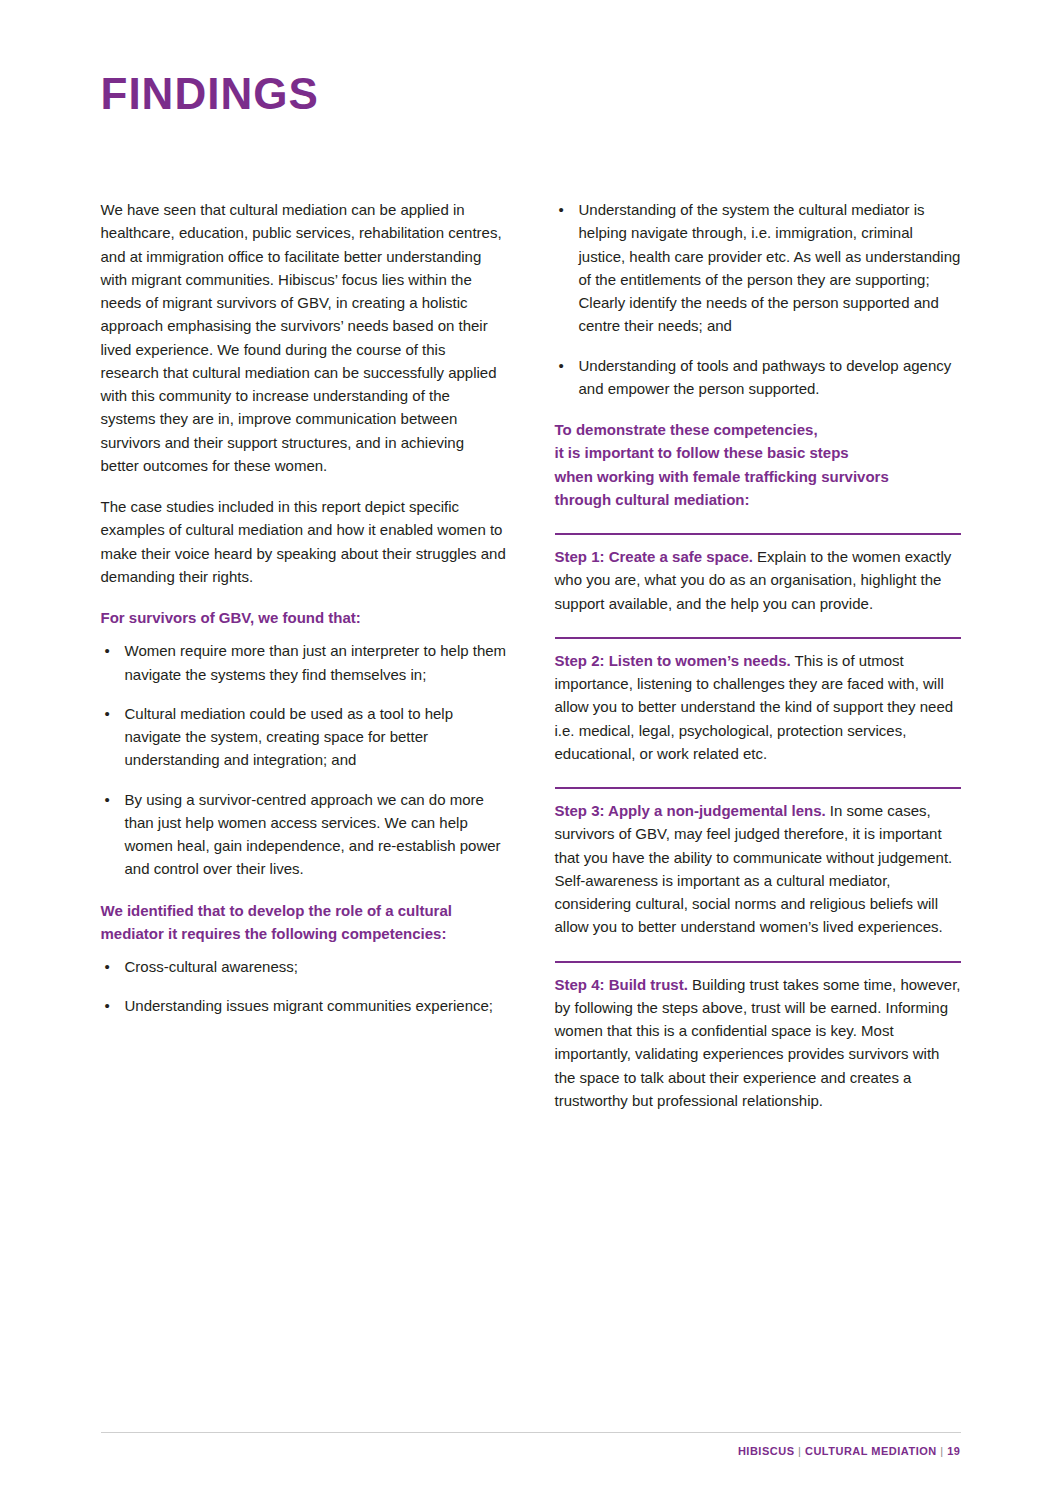Findings
We have seen that cultural mediation can be applied in healthcare, education, public services, rehabilitation centres, and at immigration office to facilitate better understanding with migrant communities. Hibiscus’ focus lies within the needs of migrant survivors of GBV, in creating a holistic approach emphasising the survivors’ needs based on their lived experience. We found during the course of this research that cultural mediation can be successfully applied with this community to increase understanding of the systems they are in, improve communication between survivors and their support structures, and in achieving better outcomes for these women.
The case studies included in this report depict specific examples of cultural mediation and how it enabled women to make their voice heard by speaking about their struggles and demanding their rights.
For survivors of GBV, we found that:
Women require more than just an interpreter to help them navigate the systems they find themselves in;
Cultural mediation could be used as a tool to help navigate the system, creating space for better understanding and integration; and
By using a survivor-centred approach we can do more than just help women access services. We can help women heal, gain independence, and re-establish power and control over their lives.
We identified that to develop the role of a cultural mediator it requires the following competencies:
Cross-cultural awareness;
Understanding issues migrant communities experience;
Understanding of the system the cultural mediator is helping navigate through, i.e. immigration, criminal justice, health care provider etc. As well as understanding of the entitlements of the person they are supporting; Clearly identify the needs of the person supported and centre their needs; and
Understanding of tools and pathways to develop agency and empower the person supported.
To demonstrate these competencies,
it is important to follow these basic steps
when working with female trafficking survivors
through cultural mediation:
Step 1: Create a safe space. Explain to the women exactly who you are, what you do as an organisation, highlight the support available, and the help you can provide.
Step 2: Listen to women’s needs. This is of utmost importance, listening to challenges they are faced with, will allow you to better understand the kind of support they need i.e. medical, legal, psychological, protection services, educational, or work related etc.
Step 3: Apply a non-judgemental lens. In some cases, survivors of GBV, may feel judged therefore, it is important that you have the ability to communicate without judgement. Self-awareness is important as a cultural mediator, considering cultural, social norms and religious beliefs will allow you to better understand women’s lived experiences.
Step 4: Build trust. Building trust takes some time, however, by following the steps above, trust will be earned. Informing women that this is a confidential space is key. Most importantly, validating experiences provides survivors with the space to talk about their experience and creates a trustworthy but professional relationship.
HIBISCUS | CULTURAL MEDIATION | 19